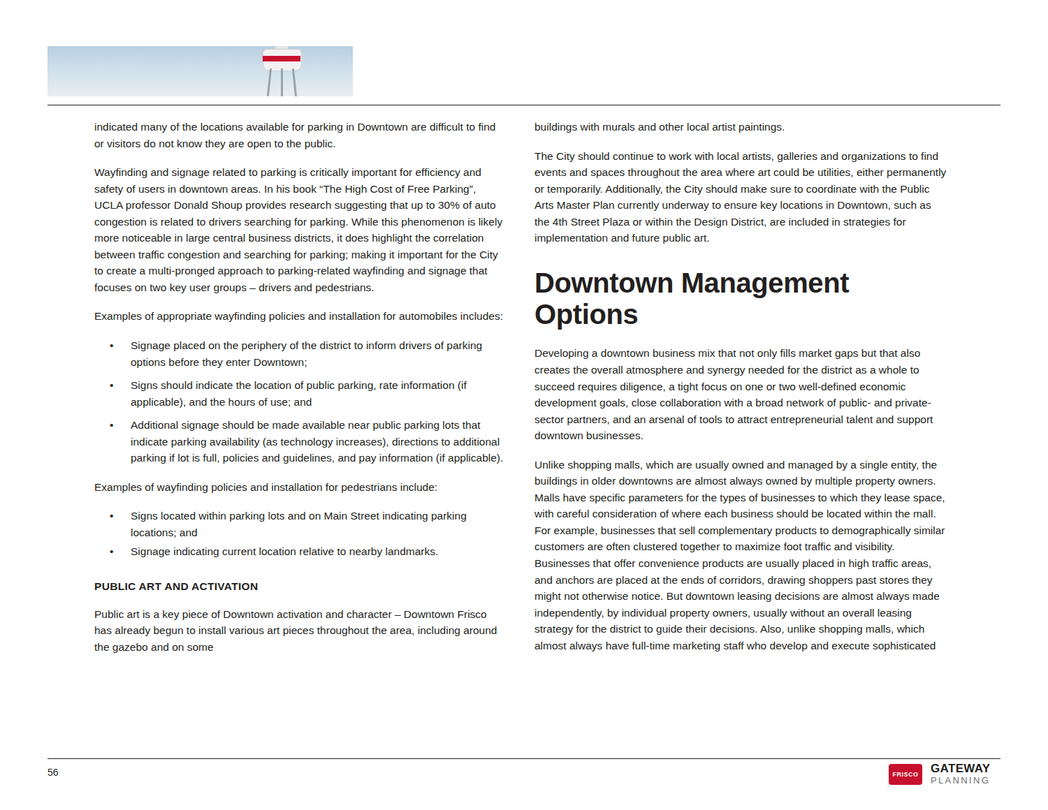indicated many of the locations available for parking in Downtown are difficult to find or visitors do not know they are open to the public.
Wayfinding and signage related to parking is critically important for efficiency and safety of users in downtown areas. In his book “The High Cost of Free Parking”, UCLA professor Donald Shoup provides research suggesting that up to 30% of auto congestion is related to drivers searching for parking. While this phenomenon is likely more noticeable in large central business districts, it does highlight the correlation between traffic congestion and searching for parking; making it important for the City to create a multi-pronged approach to parking-related wayfinding and signage that focuses on two key user groups – drivers and pedestrians.
Examples of appropriate wayfinding policies and installation for automobiles includes:
Signage placed on the periphery of the district to inform drivers of parking options before they enter Downtown;
Signs should indicate the location of public parking, rate information (if applicable), and the hours of use; and
Additional signage should be made available near public parking lots that indicate parking availability (as technology increases), directions to additional parking if lot is full, policies and guidelines, and pay information (if applicable).
Examples of wayfinding policies and installation for pedestrians include:
Signs located within parking lots and on Main Street indicating parking locations; and
Signage indicating current location relative to nearby landmarks.
PUBLIC ART AND ACTIVATION
Public art is a key piece of Downtown activation and character – Downtown Frisco has already begun to install various art pieces throughout the area, including around the gazebo and on some
buildings with murals and other local artist paintings.
The City should continue to work with local artists, galleries and organizations to find events and spaces throughout the area where art could be utilities, either permanently or temporarily. Additionally, the City should make sure to coordinate with the Public Arts Master Plan currently underway to ensure key locations in Downtown, such as the 4th Street Plaza or within the Design District, are included in strategies for implementation and future public art.
Downtown Management Options
Developing a downtown business mix that not only fills market gaps but that also creates the overall atmosphere and synergy needed for the district as a whole to succeed requires diligence, a tight focus on one or two well-defined economic development goals, close collaboration with a broad network of public- and private-sector partners, and an arsenal of tools to attract entrepreneurial talent and support downtown businesses.
Unlike shopping malls, which are usually owned and managed by a single entity, the buildings in older downtowns are almost always owned by multiple property owners. Malls have specific parameters for the types of businesses to which they lease space, with careful consideration of where each business should be located within the mall. For example, businesses that sell complementary products to demographically similar customers are often clustered together to maximize foot traffic and visibility. Businesses that offer convenience products are usually placed in high traffic areas, and anchors are placed at the ends of corridors, drawing shoppers past stores they might not otherwise notice. But downtown leasing decisions are almost always made independently, by individual property owners, usually without an overall leasing strategy for the district to guide their decisions. Also, unlike shopping malls, which almost always have full-time marketing staff who develop and execute sophisticated
56
FRISCO
GATEWAY
PLANNING